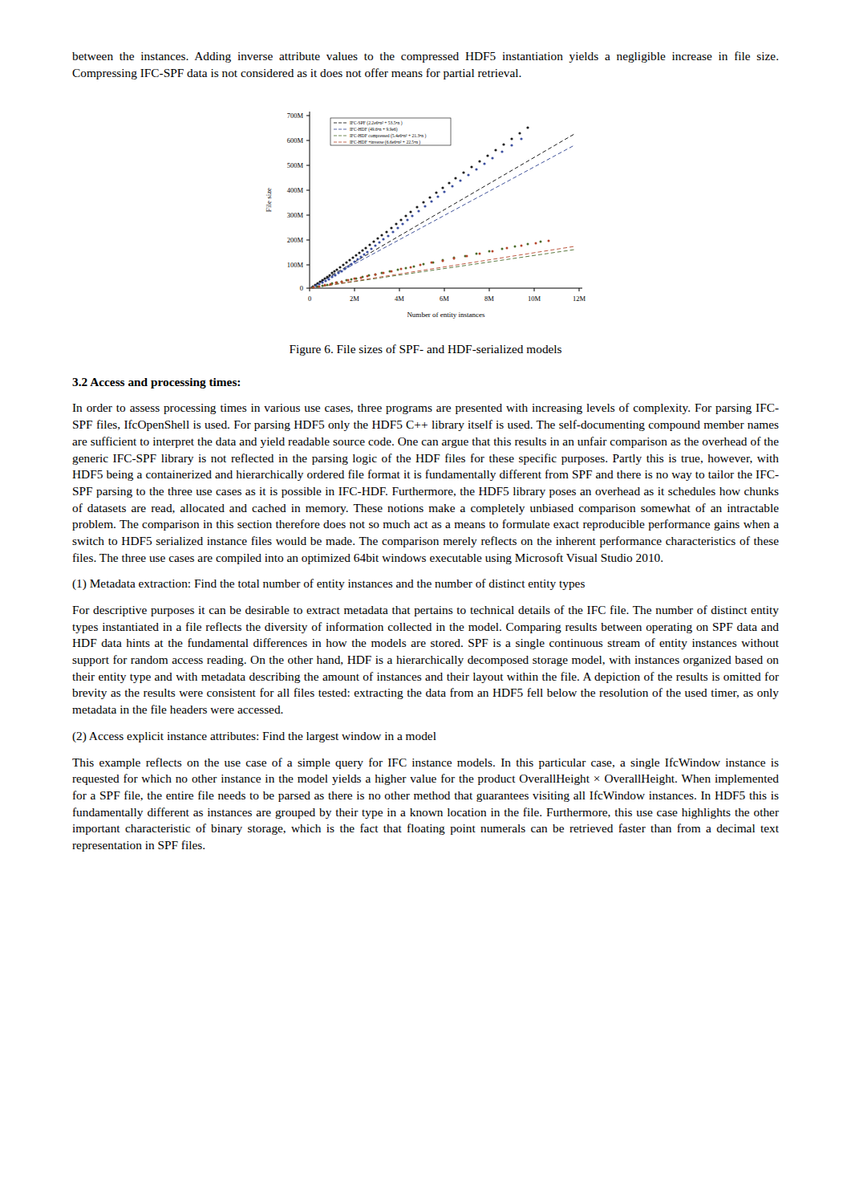between the instances. Adding inverse attribute values to the compressed HDF5 instantiation yields a negligible increase in file size. Compressing IFC-SPF data is not considered as it does not offer means for partial retrieval.
700M 600M 500M 400M 300M 200M 100M 0 0 2M 4M 6M 8M 10M 12M File size Number of entity instances IFC-SPF (2.2e6•n² + 53.5•n ) IFC-HDF (49.6•n + 9.9e6) IFC-HDF compressed (5.4e6•n² + 21.3•n ) IFC-HDF +inverse (6.6e6•n² + 22.5•n )
Figure 6. File sizes of SPF- and HDF-serialized models
3.2 Access and processing times:
In order to assess processing times in various use cases, three programs are presented with increasing levels of complexity. For parsing IFC-SPF files, IfcOpenShell is used. For parsing HDF5 only the HDF5 C++ library itself is used. The self-documenting compound member names are sufficient to interpret the data and yield readable source code. One can argue that this results in an unfair comparison as the overhead of the generic IFC-SPF library is not reflected in the parsing logic of the HDF files for these specific purposes. Partly this is true, however, with HDF5 being a containerized and hierarchically ordered file format it is fundamentally different from SPF and there is no way to tailor the IFC-SPF parsing to the three use cases as it is possible in IFC-HDF. Furthermore, the HDF5 library poses an overhead as it schedules how chunks of datasets are read, allocated and cached in memory. These notions make a completely unbiased comparison somewhat of an intractable problem. The comparison in this section therefore does not so much act as a means to formulate exact reproducible performance gains when a switch to HDF5 serialized instance files would be made. The comparison merely reflects on the inherent performance characteristics of these files. The three use cases are compiled into an optimized 64bit windows executable using Microsoft Visual Studio 2010.
(1) Metadata extraction: Find the total number of entity instances and the number of distinct entity types
For descriptive purposes it can be desirable to extract metadata that pertains to technical details of the IFC file. The number of distinct entity types instantiated in a file reflects the diversity of information collected in the model. Comparing results between operating on SPF data and HDF data hints at the fundamental differences in how the models are stored. SPF is a single continuous stream of entity instances without support for random access reading. On the other hand, HDF is a hierarchically decomposed storage model, with instances organized based on their entity type and with metadata describing the amount of instances and their layout within the file. A depiction of the results is omitted for brevity as the results were consistent for all files tested: extracting the data from an HDF5 fell below the resolution of the used timer, as only metadata in the file headers were accessed.
(2) Access explicit instance attributes: Find the largest window in a model
This example reflects on the use case of a simple query for IFC instance models. In this particular case, a single IfcWindow instance is requested for which no other instance in the model yields a higher value for the product OverallHeight × OverallHeight. When implemented for a SPF file, the entire file needs to be parsed as there is no other method that guarantees visiting all IfcWindow instances. In HDF5 this is fundamentally different as instances are grouped by their type in a known location in the file. Furthermore, this use case highlights the other important characteristic of binary storage, which is the fact that floating point numerals can be retrieved faster than from a decimal text representation in SPF files.